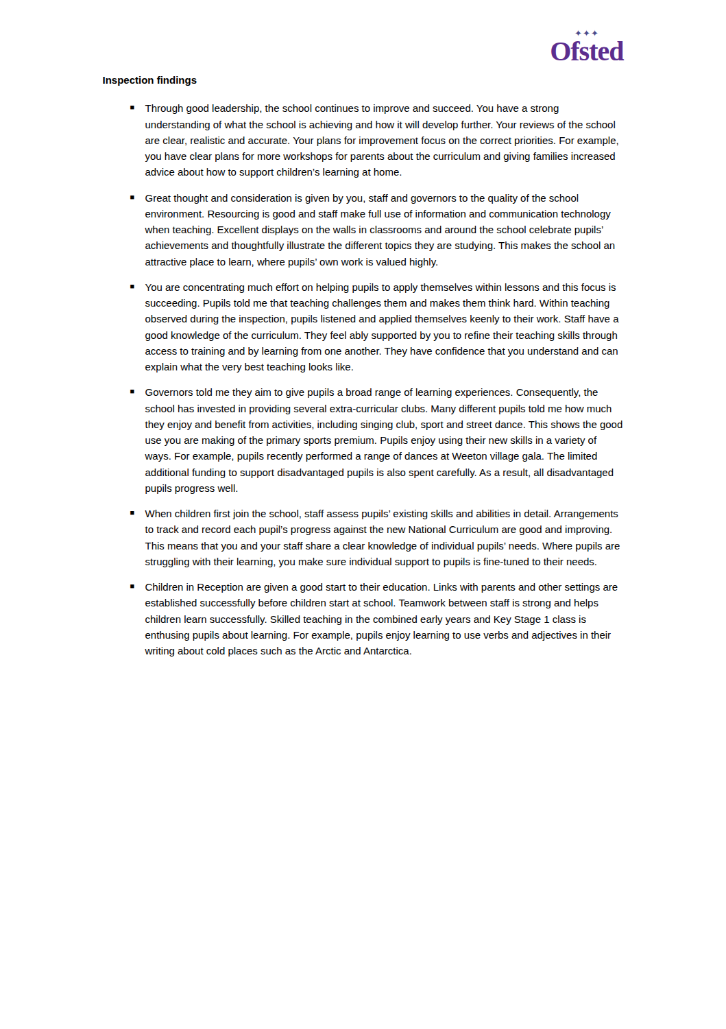✦✦✦
Ofsted
Inspection findings
Through good leadership, the school continues to improve and succeed. You have a strong understanding of what the school is achieving and how it will develop further. Your reviews of the school are clear, realistic and accurate. Your plans for improvement focus on the correct priorities. For example, you have clear plans for more workshops for parents about the curriculum and giving families increased advice about how to support children’s learning at home.
Great thought and consideration is given by you, staff and governors to the quality of the school environment. Resourcing is good and staff make full use of information and communication technology when teaching. Excellent displays on the walls in classrooms and around the school celebrate pupils’ achievements and thoughtfully illustrate the different topics they are studying. This makes the school an attractive place to learn, where pupils’ own work is valued highly.
You are concentrating much effort on helping pupils to apply themselves within lessons and this focus is succeeding. Pupils told me that teaching challenges them and makes them think hard. Within teaching observed during the inspection, pupils listened and applied themselves keenly to their work. Staff have a good knowledge of the curriculum. They feel ably supported by you to refine their teaching skills through access to training and by learning from one another. They have confidence that you understand and can explain what the very best teaching looks like.
Governors told me they aim to give pupils a broad range of learning experiences. Consequently, the school has invested in providing several extra-curricular clubs. Many different pupils told me how much they enjoy and benefit from activities, including singing club, sport and street dance. This shows the good use you are making of the primary sports premium. Pupils enjoy using their new skills in a variety of ways. For example, pupils recently performed a range of dances at Weeton village gala. The limited additional funding to support disadvantaged pupils is also spent carefully. As a result, all disadvantaged pupils progress well.
When children first join the school, staff assess pupils’ existing skills and abilities in detail. Arrangements to track and record each pupil’s progress against the new National Curriculum are good and improving. This means that you and your staff share a clear knowledge of individual pupils’ needs. Where pupils are struggling with their learning, you make sure individual support to pupils is fine-tuned to their needs.
Children in Reception are given a good start to their education. Links with parents and other settings are established successfully before children start at school. Teamwork between staff is strong and helps children learn successfully. Skilled teaching in the combined early years and Key Stage 1 class is enthusing pupils about learning. For example, pupils enjoy learning to use verbs and adjectives in their writing about cold places such as the Arctic and Antarctica.